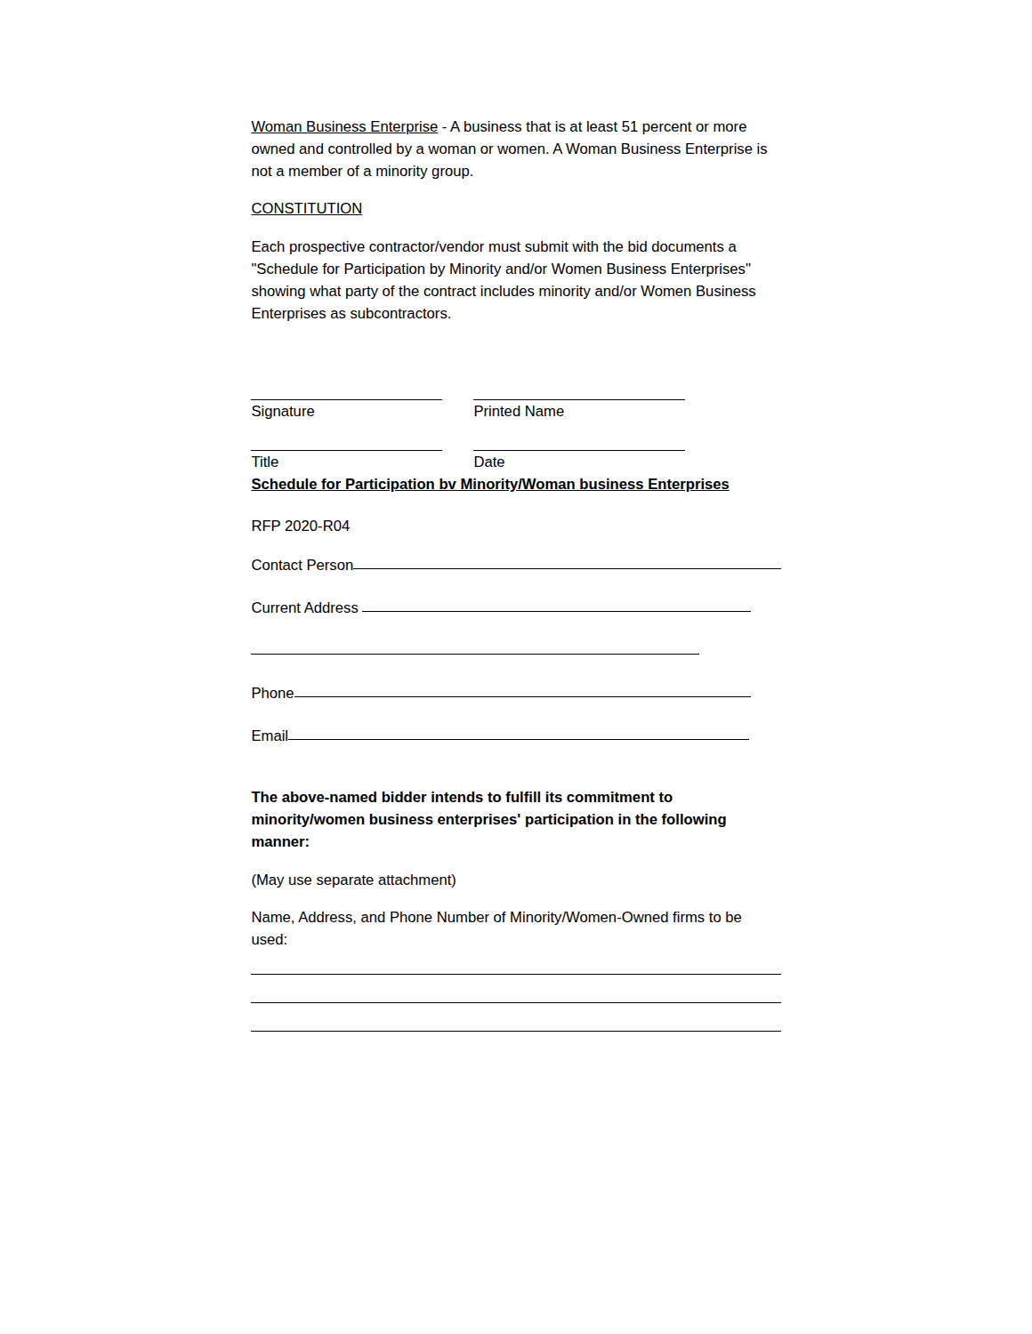Woman Business Enterprise - A business that is at least 51 percent or more owned and controlled by a woman or women. A Woman Business Enterprise is not a member of a minority group.
CONSTITUTION
Each prospective contractor/vendor must submit with the bid documents a "Schedule for Participation by Minority and/or Women Business Enterprises'' showing what party of the contract includes minority and/or Women Business Enterprises as subcontractors.
| Signature | | Printed Name | |
| Title | | Date | |
Schedule for Participation bv Minority/Woman business Enterprises
RFP 2020-R04
Contact Person
Current Address
Phone
Email
The above-named bidder intends to fulfill its commitment to minority/women business enterprises' participation in the following manner:
(May use separate attachment)
Name, Address, and Phone Number of Minority/Women-Owned firms to be used: